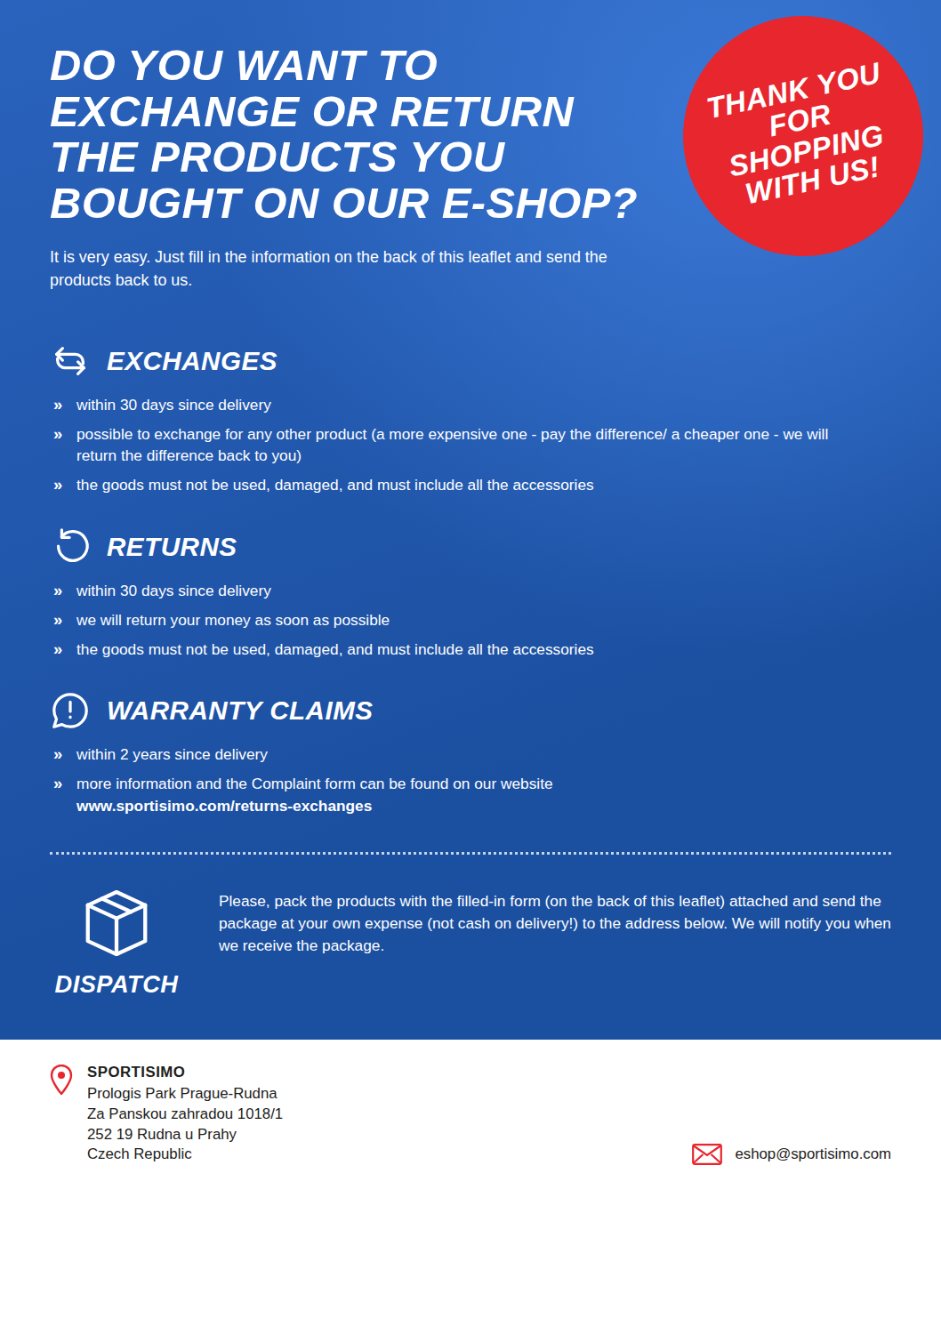Thank you
for shopping
with us!
Do you want to exchange or return the products you bought on our e-shop?
It is very easy. Just fill in the information on the back of this leaflet and send the products back to us.
Exchanges
within 30 days since delivery
possible to exchange for any other product (a more expensive one - pay the difference/ a cheaper one - we will return the difference back to you)
the goods must not be used, damaged, and must include all the accessories
Returns
within 30 days since delivery
we will return your money as soon as possible
the goods must not be used, damaged, and must include all the accessories
Warranty claims
within 2 years since delivery
more information and the Complaint form can be found on our website
www.sportisimo.com/returns-exchanges
Dispatch
Please, pack the products with the filled-in form (on the back of this leaflet) attached and send the package at your own expense (not cash on delivery!) to the address below. We will notify you when we receive the package.
SPORTISIMO
Prologis Park Prague-Rudna
Za Panskou zahradou 1018/1
252 19 Rudna u Prahy
Czech Republic
eshop@sportisimo.com